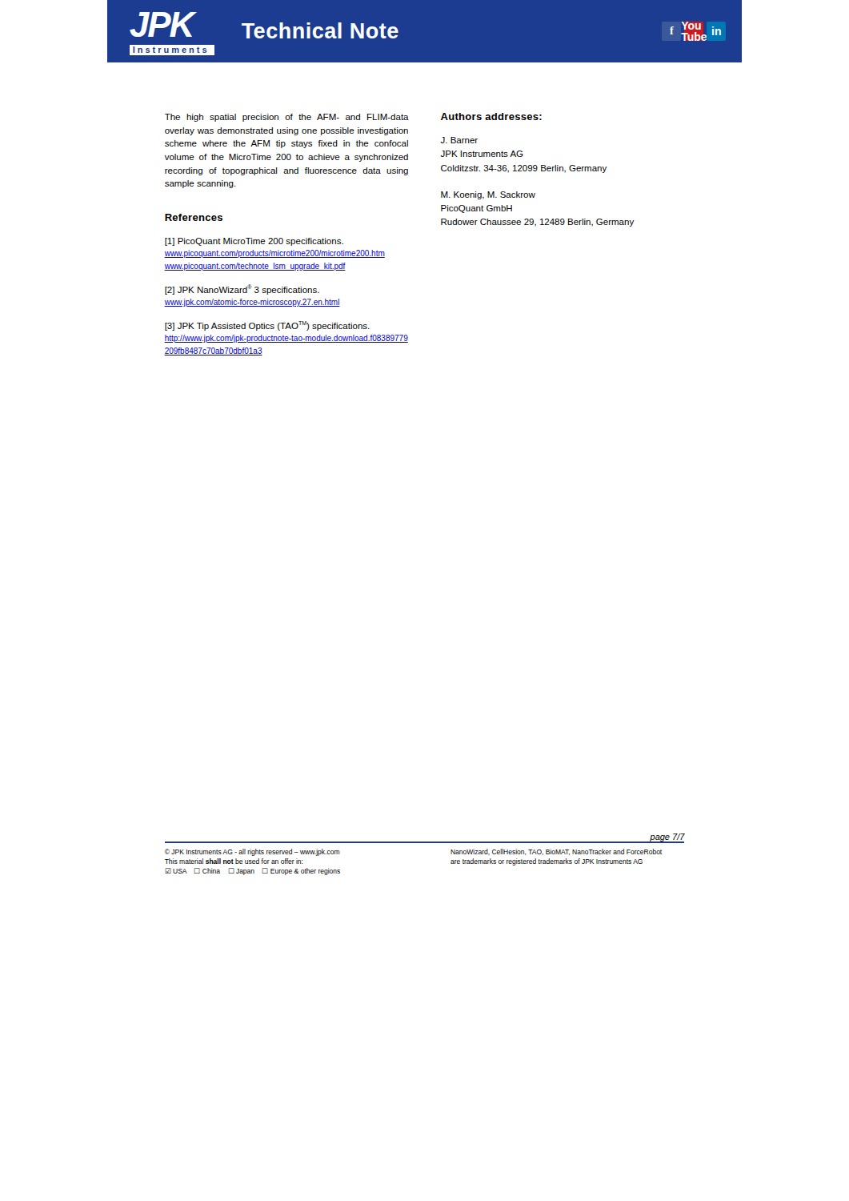JPK
Instruments
Technical Note
f You
Tube in
The high spatial precision of the AFM- and FLIM-data overlay was demonstrated using one possible investigation scheme where the AFM tip stays fixed in the confocal volume of the MicroTime 200 to achieve a synchronized recording of topographical and fluorescence data using sample scanning.
References
[1] PicoQuant MicroTime 200 specifications.
www.picoquant.com/products/microtime200/microtime200.htm
www.picoquant.com/technote_lsm_upgrade_kit.pdf
[2] JPK NanoWizard® 3 specifications.
www.jpk.com/atomic-force-microscopy.27.en.html
[3] JPK Tip Assisted Optics (TAOTM) specifications.
http://www.jpk.com/jpk-productnote-tao-module.download.f08389779209fb8487c70ab70dbf01a3
Authors addresses:
J. Barner
JPK Instruments AG
Colditzstr. 34-36, 12099 Berlin, Germany
M. Koenig, M. Sackrow
PicoQuant GmbH
Rudower Chaussee 29, 12489 Berlin, Germany
page 7/7
© JPK Instruments AG - all rights reserved – www.jpk.com
This material shall not be used for an offer in:
☑ USA ☐ China ☐ Japan ☐ Europe & other regions
NanoWizard, CellHesion, TAO, BioMAT, NanoTracker and ForceRobot
are trademarks or registered trademarks of JPK Instruments AG